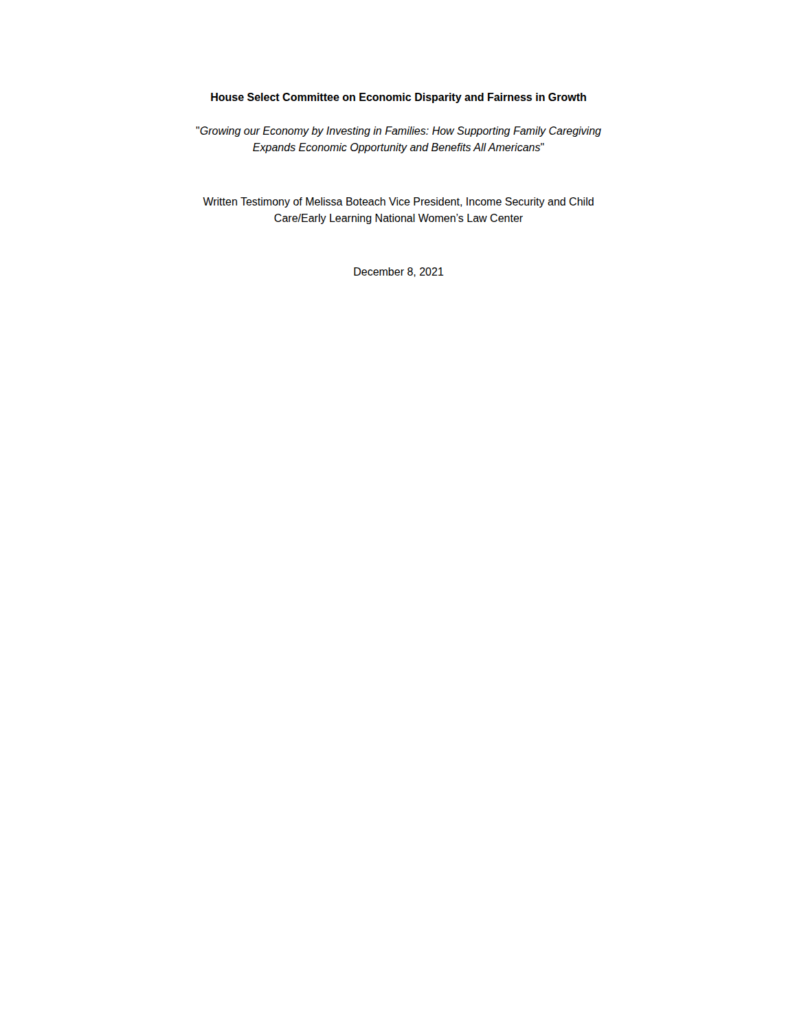House Select Committee on Economic Disparity and Fairness in Growth
"Growing our Economy by Investing in Families: How Supporting Family Caregiving Expands Economic Opportunity and Benefits All Americans"
Written Testimony of Melissa Boteach Vice President, Income Security and Child Care/Early Learning National Women’s Law Center
December 8, 2021